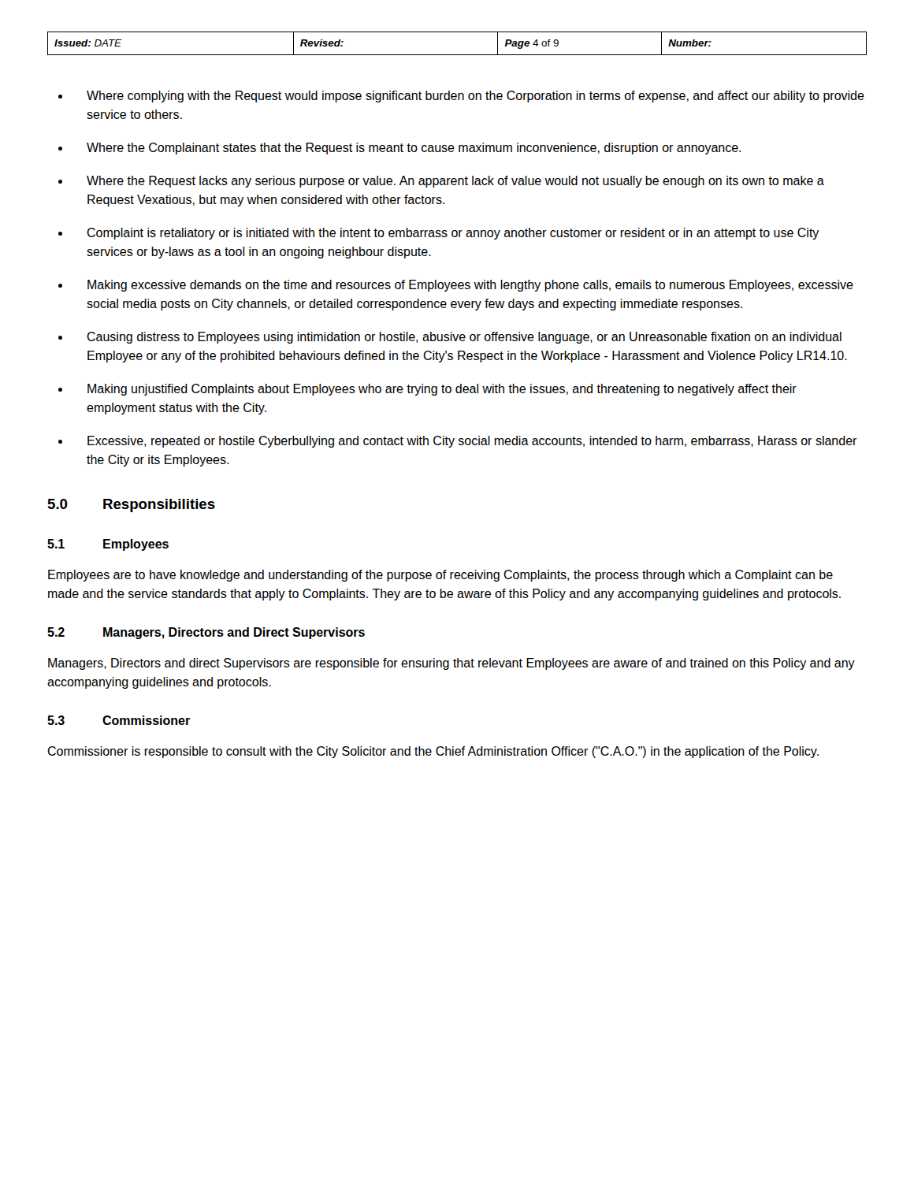| Issued: DATE | Revised: | Page 4 of 9 | Number: |
Where complying with the Request would impose significant burden on the Corporation in terms of expense, and affect our ability to provide service to others.
Where the Complainant states that the Request is meant to cause maximum inconvenience, disruption or annoyance.
Where the Request lacks any serious purpose or value. An apparent lack of value would not usually be enough on its own to make a Request Vexatious, but may when considered with other factors.
Complaint is retaliatory or is initiated with the intent to embarrass or annoy another customer or resident or in an attempt to use City services or by-laws as a tool in an ongoing neighbour dispute.
Making excessive demands on the time and resources of Employees with lengthy phone calls, emails to numerous Employees, excessive social media posts on City channels, or detailed correspondence every few days and expecting immediate responses.
Causing distress to Employees using intimidation or hostile, abusive or offensive language, or an Unreasonable fixation on an individual Employee or any of the prohibited behaviours defined in the City's Respect in the Workplace - Harassment and Violence Policy LR14.10.
Making unjustified Complaints about Employees who are trying to deal with the issues, and threatening to negatively affect their employment status with the City.
Excessive, repeated or hostile Cyberbullying and contact with City social media accounts, intended to harm, embarrass, Harass or slander the City or its Employees.
5.0 Responsibilities
5.1 Employees
Employees are to have knowledge and understanding of the purpose of receiving Complaints, the process through which a Complaint can be made and the service standards that apply to Complaints. They are to be aware of this Policy and any accompanying guidelines and protocols.
5.2 Managers, Directors and Direct Supervisors
Managers, Directors and direct Supervisors are responsible for ensuring that relevant Employees are aware of and trained on this Policy and any accompanying guidelines and protocols.
5.3 Commissioner
Commissioner is responsible to consult with the City Solicitor and the Chief Administration Officer ("C.A.O.") in the application of the Policy.